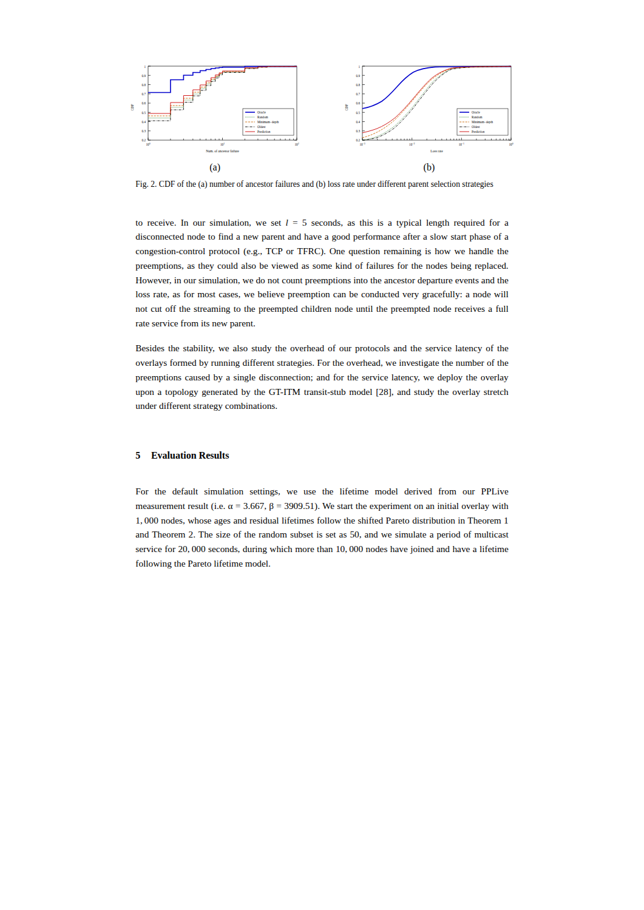1 0.9 0.8 0.7 0.6 0.5 0.4 0.3 0.2 CDF 100 101 102 Num. of ancestor failure Oracle Random Minimum−depth Oldest Prediction
(a)
1 0.9 0.8 0.7 0.6 0.5 0.4 0.3 0.2 CDF 10−3 10−2 10−1 100 Loss rate Oracle Random Minimum−depth Oldest Prediction
(b)
Fig. 2. CDF of the (a) number of ancestor failures and (b) loss rate under different parent selection strategies
to receive. In our simulation, we set l = 5 seconds, as this is a typical length required for a disconnected node to find a new parent and have a good performance after a slow start phase of a congestion-control protocol (e.g., TCP or TFRC). One question remaining is how we handle the preemptions, as they could also be viewed as some kind of failures for the nodes being replaced. However, in our simulation, we do not count preemptions into the ancestor departure events and the loss rate, as for most cases, we believe preemption can be conducted very gracefully: a node will not cut off the streaming to the preempted children node until the preempted node receives a full rate service from its new parent.
Besides the stability, we also study the overhead of our protocols and the service latency of the overlays formed by running different strategies. For the overhead, we investigate the number of the preemptions caused by a single disconnection; and for the service latency, we deploy the overlay upon a topology generated by the GT-ITM transit-stub model [28], and study the overlay stretch under different strategy combinations.
5 Evaluation Results
For the default simulation settings, we use the lifetime model derived from our PPLive measurement result (i.e. α = 3.667, β = 3909.51). We start the experiment on an initial overlay with 1, 000 nodes, whose ages and residual lifetimes follow the shifted Pareto distribution in Theorem 1 and Theorem 2. The size of the random subset is set as 50, and we simulate a period of multicast service for 20, 000 seconds, during which more than 10, 000 nodes have joined and have a lifetime following the Pareto lifetime model.